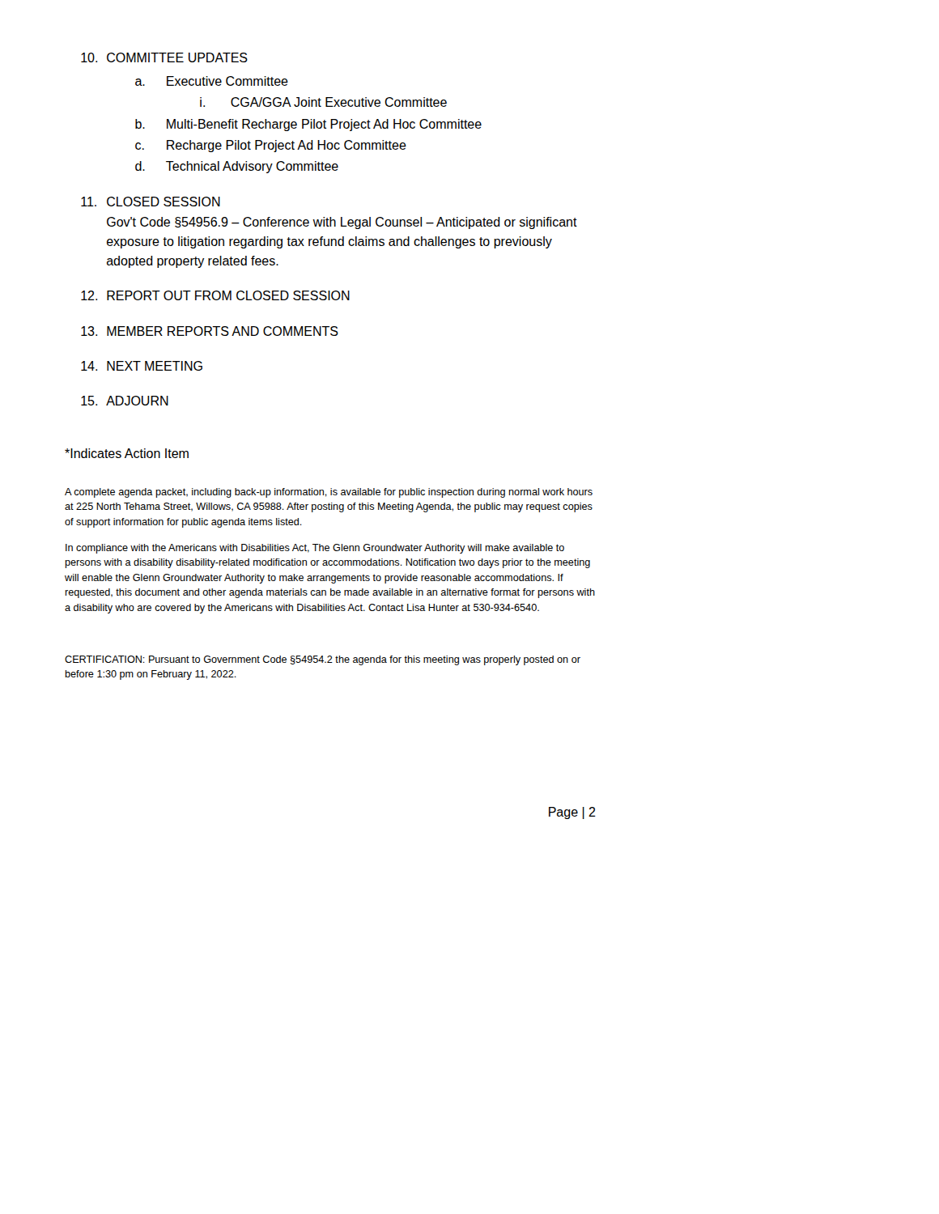COMMITTEE UPDATES
Executive Committee
CGA/GGA Joint Executive Committee
Multi-Benefit Recharge Pilot Project Ad Hoc Committee
Recharge Pilot Project Ad Hoc Committee
Technical Advisory Committee
CLOSED SESSION
Gov't Code §54956.9 – Conference with Legal Counsel – Anticipated or significant exposure to litigation regarding tax refund claims and challenges to previously adopted property related fees.
REPORT OUT FROM CLOSED SESSION
MEMBER REPORTS AND COMMENTS
NEXT MEETING
ADJOURN
*Indicates Action Item
A complete agenda packet, including back-up information, is available for public inspection during normal work hours at 225 North Tehama Street, Willows, CA 95988. After posting of this Meeting Agenda, the public may request copies of support information for public agenda items listed.
In compliance with the Americans with Disabilities Act, The Glenn Groundwater Authority will make available to persons with a disability disability-related modification or accommodations. Notification two days prior to the meeting will enable the Glenn Groundwater Authority to make arrangements to provide reasonable accommodations. If requested, this document and other agenda materials can be made available in an alternative format for persons with a disability who are covered by the Americans with Disabilities Act. Contact Lisa Hunter at 530-934-6540.
CERTIFICATION: Pursuant to Government Code §54954.2 the agenda for this meeting was properly posted on or before 1:30 pm on February 11, 2022.
Page | 2